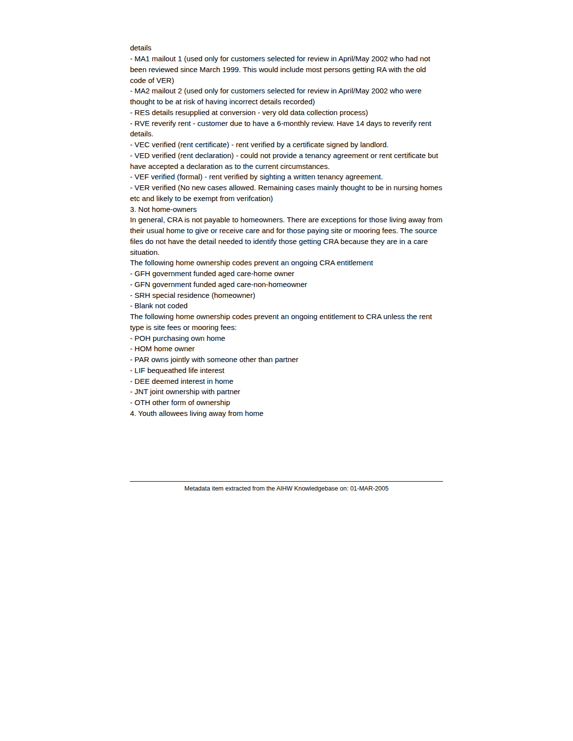details
- MA1 mailout 1 (used only for customers selected for review in April/May 2002 who had not been reviewed since March 1999. This would include most persons getting RA with the old code of VER)
- MA2 mailout 2 (used only for customers selected for review in April/May 2002 who were thought to be at risk of having incorrect details recorded)
- RES details resupplied at conversion - very old data collection process)
- RVE reverify rent - customer due to have a 6-monthly review. Have 14 days to reverify rent details.
- VEC verified (rent certificate) - rent verified by a certificate signed by landlord.
- VED verified (rent declaration) - could not provide a tenancy agreement or rent certificate but have accepted a declaration as to the current circumstances.
- VEF verified (formal) - rent verified by sighting a written tenancy agreement.
- VER verified (No new cases allowed. Remaining cases mainly thought to be in nursing homes etc and likely to be exempt from verifcation)
3. Not home-owners
In general, CRA is not payable to homeowners. There are exceptions for those living away from their usual home to give or receive care and for those paying site or mooring fees. The source files do not have the detail needed to identify those getting CRA because they are in a care situation.
The following home ownership codes prevent an ongoing CRA entitlement
- GFH government funded aged care-home owner
- GFN government funded aged care-non-homeowner
- SRH special residence (homeowner)
- Blank not coded
The following home ownership codes prevent an ongoing entitlement to CRA unless the rent type is site fees or mooring fees:
- POH purchasing own home
- HOM home owner
- PAR owns jointly with someone other than partner
- LIF bequeathed life interest
- DEE deemed interest in home
- JNT joint ownership with partner
- OTH other form of ownership
4. Youth allowees living away from home
Metadata item extracted from the AIHW Knowledgebase on: 01-MAR-2005